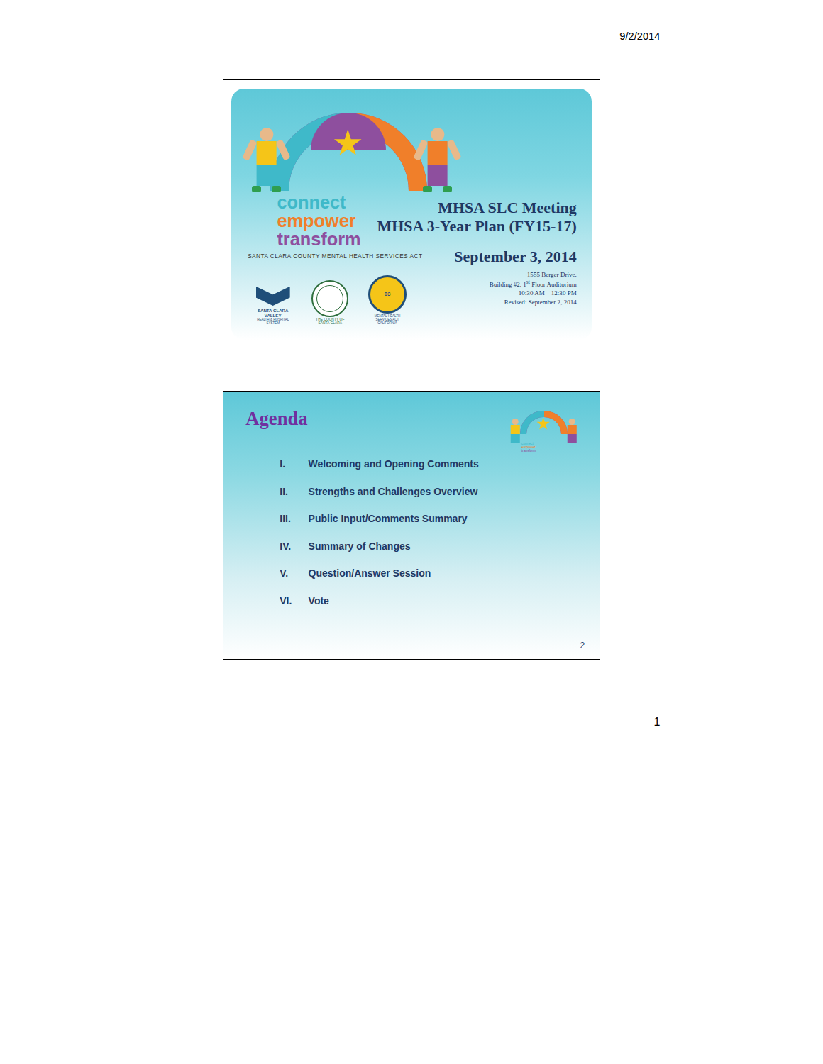9/2/2014
connect
empower
transform
SANTA CLARA COUNTY MENTAL HEALTH SERVICES ACT
MHSA SLC Meeting
MHSA 3-Year Plan (FY15-17)
September 3, 2014
1555 Berger Drive,
Building #2, 1st Floor Auditorium
10:30 AM – 12:30 PM
Revised: September 2, 2014
SANTA CLARA
VALLEY
HEALTH & HOSPITAL SYSTEM
THE COUNTY OF
SANTA CLARA
03
MENTAL HEALTH SERVICES ACT
CALIFORNIA
Agenda
connect
empower
transform
I. Welcoming and Opening Comments
II. Strengths and Challenges Overview
III. Public Input/Comments Summary
IV. Summary of Changes
V. Question/Answer Session
VI. Vote
2
1